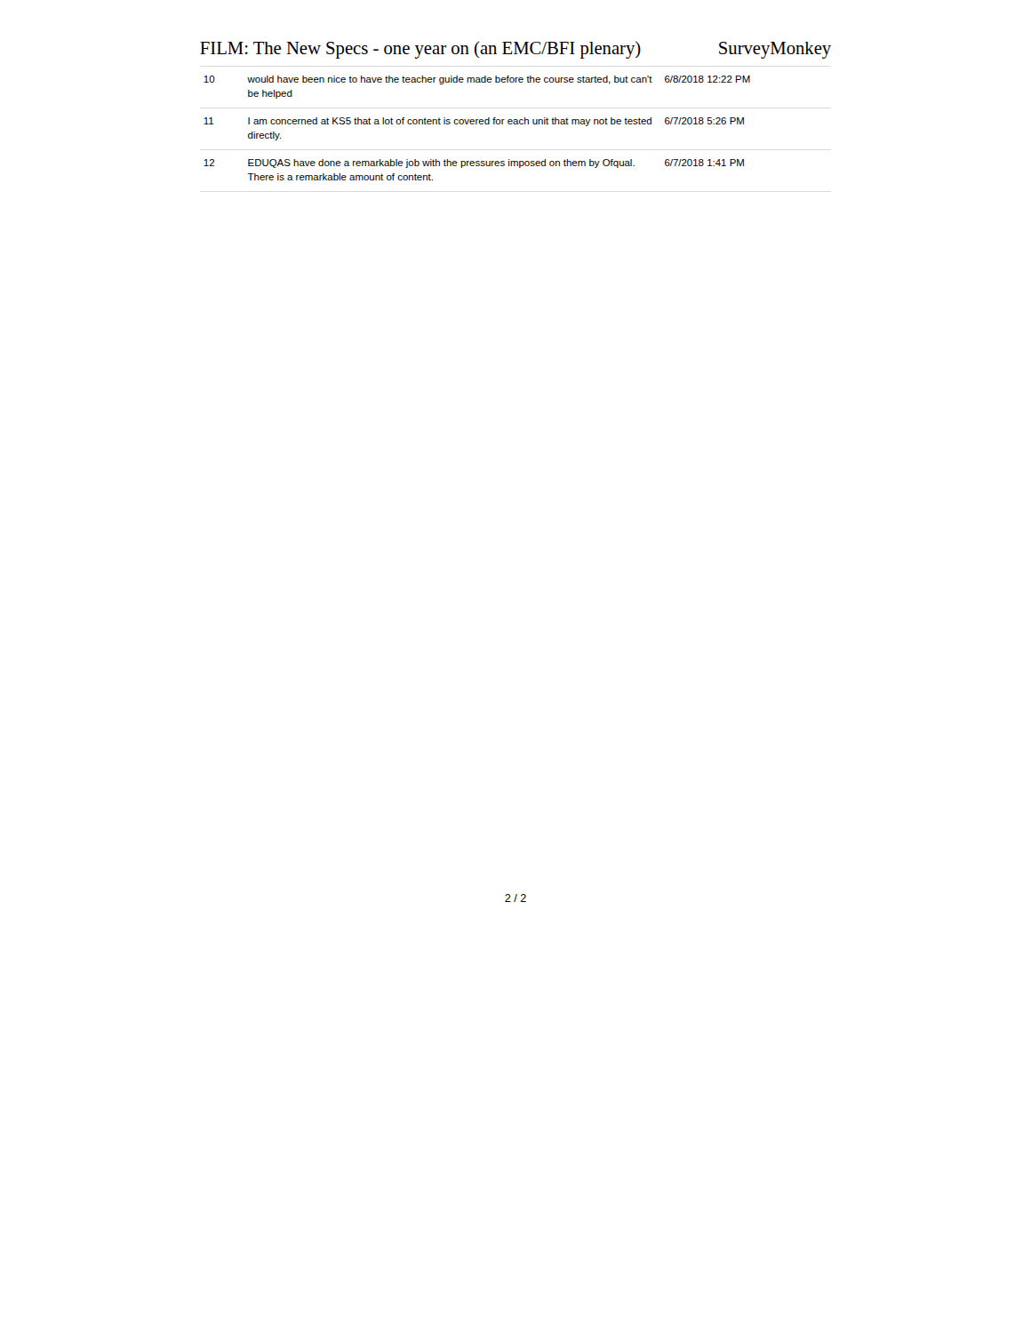FILM: The New Specs - one year on (an EMC/BFI plenary)
SurveyMonkey
| 10 | would have been nice to have the teacher guide made before the course started, but can't be helped | 6/8/2018 12:22 PM |
| 11 | I am concerned at KS5 that a lot of content is covered for each unit that may not be tested directly. | 6/7/2018 5:26 PM |
| 12 | EDUQAS have done a remarkable job with the pressures imposed on them by Ofqual. There is a remarkable amount of content. | 6/7/2018 1:41 PM |
2 / 2